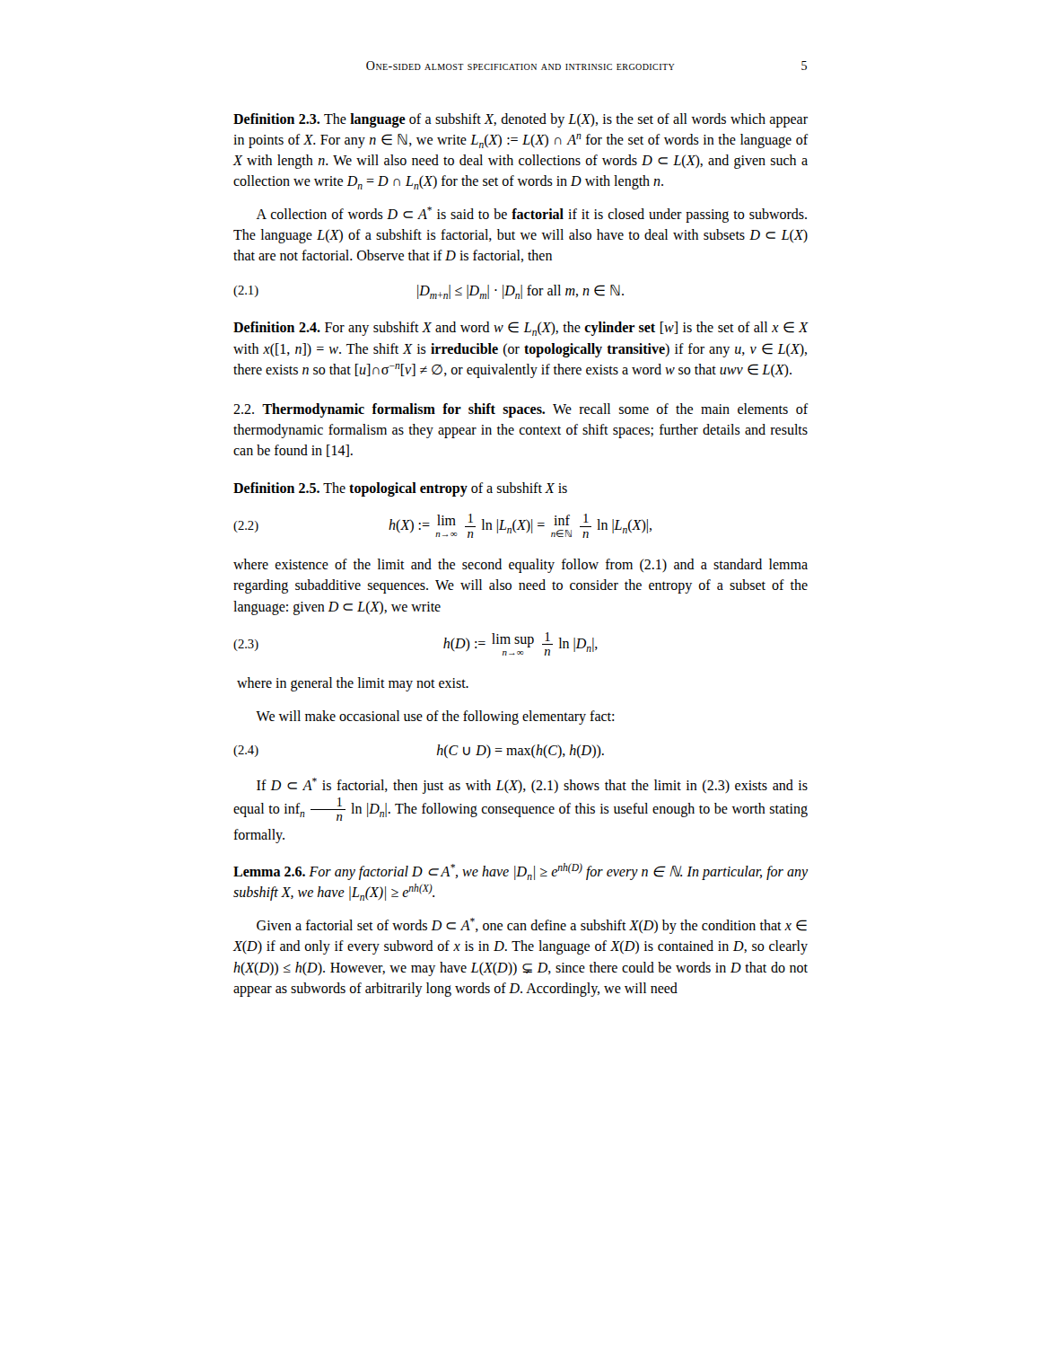One-sided almost specification and intrinsic ergodicity 5
Definition 2.3. The language of a subshift X, denoted by L(X), is the set of all words which appear in points of X. For any n ∈ ℕ, we write Ln(X) := L(X) ∩ An for the set of words in the language of X with length n. We will also need to deal with collections of words D ⊂ L(X), and given such a collection we write Dn = D ∩ Ln(X) for the set of words in D with length n.
A collection of words D ⊂ A* is said to be factorial if it is closed under passing to subwords. The language L(X) of a subshift is factorial, but we will also have to deal with subsets D ⊂ L(X) that are not factorial. Observe that if D is factorial, then
(2.1) |Dm+n| ≤ |Dm| · |Dn| for all m, n ∈ ℕ.
Definition 2.4. For any subshift X and word w ∈ Ln(X), the cylinder set [w] is the set of all x ∈ X with x([1, n]) = w. The shift X is irreducible (or topologically transitive) if for any u, v ∈ L(X), there exists n so that [u]∩σ−n[v] ≠ ∅, or equivalently if there exists a word w so that uwv ∈ L(X).
2.2. Thermodynamic formalism for shift spaces. We recall some of the main elements of thermodynamic formalism as they appear in the context of shift spaces; further details and results can be found in [14].
Definition 2.5. The topological entropy of a subshift X is
(2.2) h(X) := lim n→∞ 1 n ln |Ln(X)| = inf n∈ℕ 1 n ln |Ln(X)|,
where existence of the limit and the second equality follow from (2.1) and a standard lemma regarding subadditive sequences. We will also need to consider the entropy of a subset of the language: given D ⊂ L(X), we write
(2.3) h(D) := lim sup n→∞ 1 n ln |Dn|,
where in general the limit may not exist.
We will make occasional use of the following elementary fact:
(2.4) h(C ∪ D) = max(h(C), h(D)).
If D ⊂ A* is factorial, then just as with L(X), (2.1) shows that the limit in (2.3) exists and is equal to infn 1 n ln |Dn|. The following consequence of this is useful enough to be worth stating formally.
Lemma 2.6. For any factorial D ⊂ A*, we have |Dn| ≥ enh(D) for every n ∈ ℕ. In particular, for any subshift X, we have |Ln(X)| ≥ enh(X).
Given a factorial set of words D ⊂ A*, one can define a subshift X(D) by the condition that x ∈ X(D) if and only if every subword of x is in D. The language of X(D) is contained in D, so clearly h(X(D)) ≤ h(D). However, we may have L(X(D)) ⊊ D, since there could be words in D that do not appear as subwords of arbitrarily long words of D. Accordingly, we will need